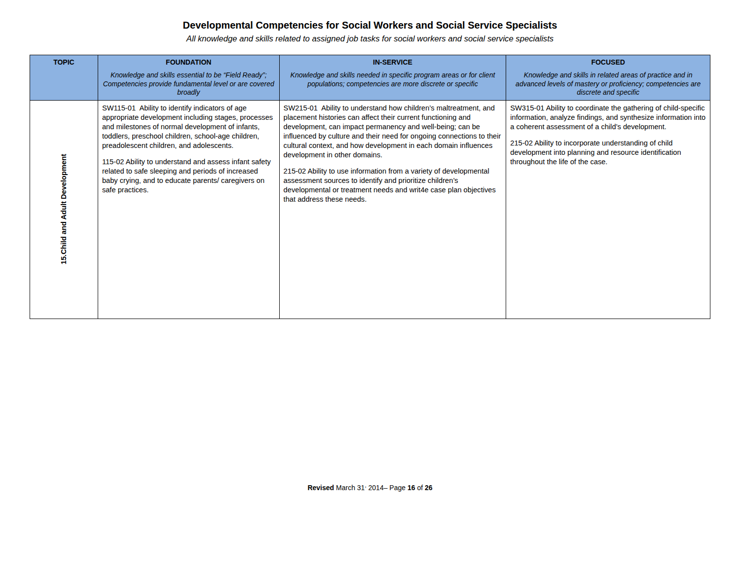Developmental Competencies for Social Workers and Social Service Specialists
All knowledge and skills related to assigned job tasks for social workers and social service specialists
| TOPIC | FOUNDATION Knowledge and skills essential to be “Field Ready”; Competencies provide fundamental level or are covered broadly | IN-SERVICE Knowledge and skills needed in specific program areas or for client populations; competencies are more discrete or specific | FOCUSED Knowledge and skills in related areas of practice and in advanced levels of mastery or proficiency; competencies are discrete and specific |
| --- | --- | --- | --- |
| 15.Child and Adult Development | SW115-01 Ability to identify indicators of age appropriate development including stages, processes and milestones of normal development of infants, toddlers, preschool children, school-age children, preadolescent children, and adolescents. 115-02 Ability to understand and assess infant safety related to safe sleeping and periods of increased baby crying, and to educate parents/ caregivers on safe practices. | SW215-01 Ability to understand how children’s maltreatment, and placement histories can affect their current functioning and development, can impact permanency and well-being; can be influenced by culture and their need for ongoing connections to their cultural context, and how development in each domain influences development in other domains. 215-02 Ability to use information from a variety of developmental assessment sources to identify and prioritize children’s developmental or treatment needs and writ4e case plan objectives that address these needs. | SW315-01 Ability to coordinate the gathering of child-specific information, analyze findings, and synthesize information into a coherent assessment of a child’s development. 215-02 Ability to incorporate understanding of child development into planning and resource identification throughout the life of the case. |
Revised March 31, 2014– Page 16 of 26